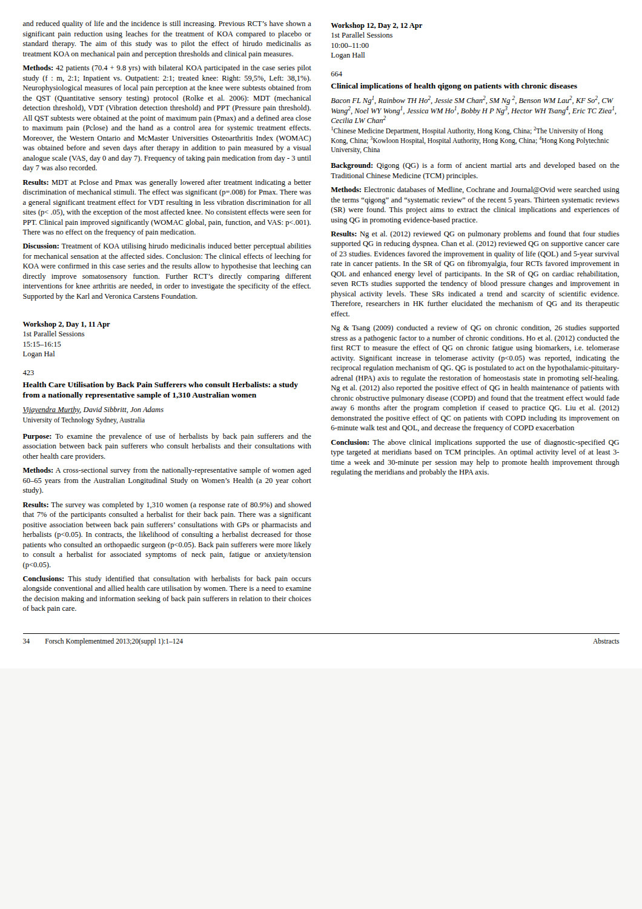and reduced quality of life and the incidence is still increasing. Previous RCT’s have shown a significant pain reduction using leaches for the treatment of KOA compared to placebo or standard therapy. The aim of this study was to pilot the effect of hirudo medicinalis as treatment KOA on mechanical pain and perception thresholds and clinical pain measures.
Methods: 42 patients (70.4 + 9.8 yrs) with bilateral KOA participated in the case series pilot study (f : m, 2:1; Inpatient vs. Outpatient: 2:1; treated knee: Right: 59,5%, Left: 38,1%). Neurophysiological measures of local pain perception at the knee were subtests obtained from the QST (Quantitative sensory testing) protocol (Rolke et al. 2006): MDT (mechanical detection threshold), VDT (Vibration detection threshold) and PPT (Pressure pain threshold). All QST subtests were obtained at the point of maximum pain (Pmax) and a defined area close to maximum pain (Pclose) and the hand as a control area for systemic treatment effects. Moreover, the Western Ontario and McMaster Universities Osteoarthritis Index (WOMAC) was obtained before and seven days after therapy in addition to pain measured by a visual analogue scale (VAS, day 0 and day 7). Frequency of taking pain medication from day - 3 until day 7 was also recorded.
Results: MDT at Pclose and Pmax was generally lowered after treatment indicating a better discrimination of mechanical stimuli. The effect was significant (p=.008) for Pmax. There was a general significant treatment effect for VDT resulting in less vibration discrimination for all sites (p< .05), with the exception of the most affected knee. No consistent effects were seen for PPT. Clinical pain improved significantly (WOMAC global, pain, function, and VAS: p<.001). There was no effect on the frequency of pain medication.
Discussion: Treatment of KOA utilising hirudo medicinalis induced better perceptual abilities for mechanical sensation at the affected sides. Conclusion: The clinical effects of leeching for KOA were confirmed in this case series and the results allow to hypothesise that leeching can directly improve somatosensory function. Further RCT’s directly comparing different interventions for knee arthritis are needed, in order to investigate the specificity of the effect. Supported by the Karl and Veronica Carstens Foundation.
Workshop 2, Day 1, 11 Apr
1st Parallel Sessions
15:15–16:15
Logan Hal
423
Health Care Utilisation by Back Pain Sufferers who consult Herbalists: a study from a nationally representative sample of 1,310 Australian women
Vijayendra Murthy, David Sibbritt, Jon Adams
University of Technology Sydney, Australia
Purpose: To examine the prevalence of use of herbalists by back pain sufferers and the association between back pain sufferers who consult herbalists and their consultations with other health care providers.
Methods: A cross-sectional survey from the nationally-representative sample of women aged 60–65 years from the Australian Longitudinal Study on Women’s Health (a 20 year cohort study).
Results: The survey was completed by 1,310 women (a response rate of 80.9%) and showed that 7% of the participants consulted a herbalist for their back pain. There was a significant positive association between back pain sufferers’ consultations with GPs or pharmacists and herbalists (p<0.05). In contracts, the likelihood of consulting a herbalist decreased for those patients who consulted an orthopaedic surgeon (p<0.05). Back pain sufferers were more likely to consult a herbalist for associated symptoms of neck pain, fatigue or anxiety/tension (p<0.05).
Conclusions: This study identified that consultation with herbalists for back pain occurs alongside conventional and allied health care utilisation by women. There is a need to examine the decision making and information seeking of back pain sufferers in relation to their choices of back pain care.
Workshop 12, Day 2, 12 Apr
1st Parallel Sessions
10:00–11:00
Logan Hall
664
Clinical implications of health qigong on patients with chronic diseases
Bacon FL Ng1, Rainbow TH Ho2, Jessie SM Chan2, SM Ng 2, Benson WM Lau2, KF So2, CW Wang2, Noel WY Wong1, Jessica WM Ho1, Bobby H P Ng3, Hector WH Tsang4, Eric TC Ziea1, Cecilia LW Chan2
1Chinese Medicine Department, Hospital Authority, Hong Kong, China; 2The University of Hong Kong, China; 3Kowloon Hospital, Hospital Authority, Hong Kong, China; 4Hong Kong Polytechnic University, China
Background: Qigong (QG) is a form of ancient martial arts and developed based on the Traditional Chinese Medicine (TCM) principles.
Methods: Electronic databases of Medline, Cochrane and Journal@Ovid were searched using the terms “qigong” and “systematic review” of the recent 5 years. Thirteen systematic reviews (SR) were found. This project aims to extract the clinical implications and experiences of using QG in promoting evidence-based practice.
Results: Ng et al. (2012) reviewed QG on pulmonary problems and found that four studies supported QG in reducing dyspnea. Chan et al. (2012) reviewed QG on supportive cancer care of 23 studies. Evidences favored the improvement in quality of life (QOL) and 5-year survival rate in cancer patients. In the SR of QG on fibromyalgia, four RCTs favored improvement in QOL and enhanced energy level of participants. In the SR of QG on cardiac rehabilitation, seven RCTs studies supported the tendency of blood pressure changes and improvement in physical activity levels. These SRs indicated a trend and scarcity of scientific evidence. Therefore, researchers in HK further elucidated the mechanism of QG and its therapeutic effect.
Ng & Tsang (2009) conducted a review of QG on chronic condition, 26 studies supported stress as a pathogenic factor to a number of chronic conditions. Ho et al. (2012) conducted the first RCT to measure the effect of QG on chronic fatigue using biomarkers, i.e. telomerase activity. Significant increase in telomerase activity (p<0.05) was reported, indicating the reciprocal regulation mechanism of QG. QG is postulated to act on the hypothalamic-pituitary-adrenal (HPA) axis to regulate the restoration of homeostasis state in promoting self-healing. Ng et al. (2012) also reported the positive effect of QG in health maintenance of patients with chronic obstructive pulmonary disease (COPD) and found that the treatment effect would fade away 6 months after the program completion if ceased to practice QG. Liu et al. (2012) demonstrated the positive effect of QC on patients with COPD including its improvement on 6-minute walk test and QOL, and decrease the frequency of COPD exacerbation
Conclusion: The above clinical implications supported the use of diagnostic-specified QG type targeted at meridians based on TCM principles. An optimal activity level of at least 3-time a week and 30-minute per session may help to promote health improvement through regulating the meridians and probably the HPA axis.
34
Forsch Komplementmed 2013;20(suppl 1):1–124
Abstracts